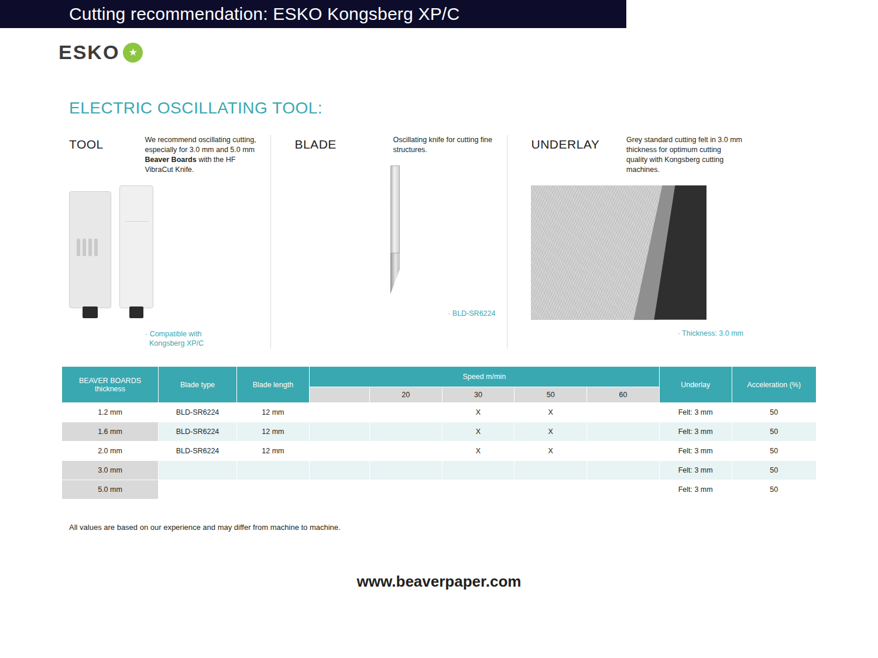Cutting recommendation: ESKO Kongsberg XP/C
ESKO
ELECTRIC OSCILLATING TOOL:
TOOL
We recommend oscillating cutting, especially for 3.0 mm and 5.0 mm Beaver Boards with the HF VibraCut Knife.
· Compatible with
Kongsberg XP/C
BLADE
Oscillating knife for cutting fine structures.
· BLD-SR6224
UNDERLAY
Grey standard cutting felt in 3.0 mm thickness for optimum cutting quality with Kongsberg cutting machines.
· Thickness: 3.0 mm
| BEAVER BOARDS thickness | Blade type | Blade length | Speed m/min | Underlay | Acceleration (%) |
| --- | --- | --- | --- | --- | --- |
| | 20 | 30 | 50 | 60 |
| 1.2 mm | BLD-SR6224 | 12 mm | | | X | X | | Felt: 3 mm | 50 |
| 1.6 mm | BLD-SR6224 | 12 mm | | | X | X | | Felt: 3 mm | 50 |
| 2.0 mm | BLD-SR6224 | 12 mm | | | X | X | | Felt: 3 mm | 50 |
| 3.0 mm | | | | | | | | Felt: 3 mm | 50 |
| 5.0 mm | | | | | | | | Felt: 3 mm | 50 |
All values are based on our experience and may differ from machine to machine.
www.beaverpaper.com